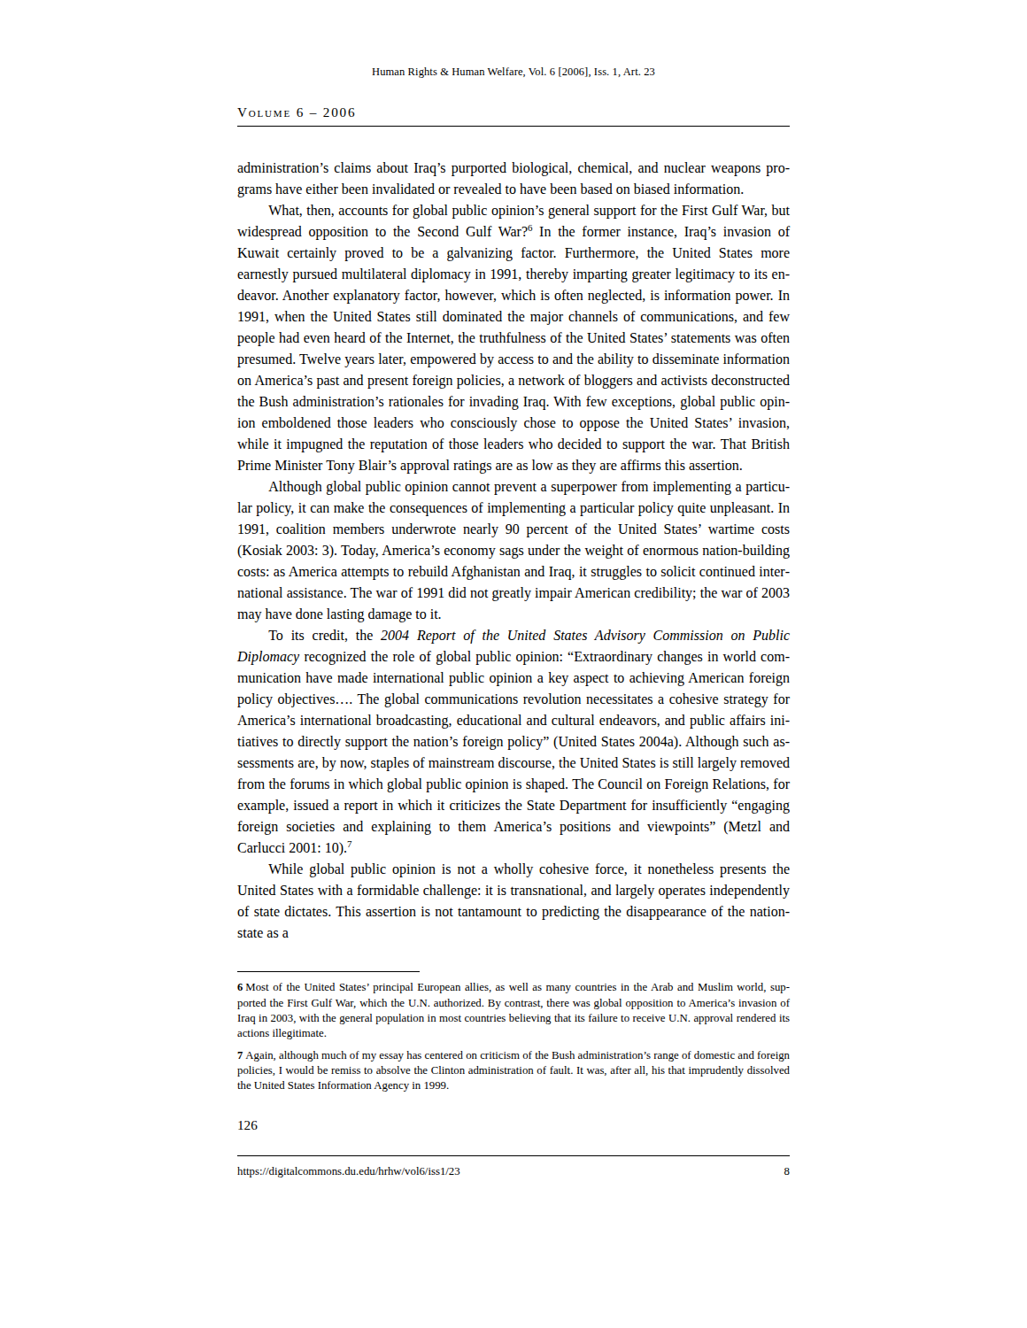Human Rights & Human Welfare, Vol. 6 [2006], Iss. 1, Art. 23
Volume 6 – 2006
administration’s claims about Iraq’s purported biological, chemical, and nuclear weapons programs have either been invalidated or revealed to have been based on biased information.
What, then, accounts for global public opinion’s general support for the First Gulf War, but widespread opposition to the Second Gulf War?6 In the former instance, Iraq’s invasion of Kuwait certainly proved to be a galvanizing factor. Furthermore, the United States more earnestly pursued multilateral diplomacy in 1991, thereby imparting greater legitimacy to its endeavor. Another explanatory factor, however, which is often neglected, is information power. In 1991, when the United States still dominated the major channels of communications, and few people had even heard of the Internet, the truthfulness of the United States’ statements was often presumed. Twelve years later, empowered by access to and the ability to disseminate information on America’s past and present foreign policies, a network of bloggers and activists deconstructed the Bush administration’s rationales for invading Iraq. With few exceptions, global public opinion emboldened those leaders who consciously chose to oppose the United States’ invasion, while it impugned the reputation of those leaders who decided to support the war. That British Prime Minister Tony Blair’s approval ratings are as low as they are affirms this assertion.
Although global public opinion cannot prevent a superpower from implementing a particular policy, it can make the consequences of implementing a particular policy quite unpleasant. In 1991, coalition members underwrote nearly 90 percent of the United States’ wartime costs (Kosiak 2003: 3). Today, America’s economy sags under the weight of enormous nation-building costs: as America attempts to rebuild Afghanistan and Iraq, it struggles to solicit continued international assistance. The war of 1991 did not greatly impair American credibility; the war of 2003 may have done lasting damage to it.
To its credit, the 2004 Report of the United States Advisory Commission on Public Diplomacy recognized the role of global public opinion: “Extraordinary changes in world communication have made international public opinion a key aspect to achieving American foreign policy objectives…. The global communications revolution necessitates a cohesive strategy for America’s international broadcasting, educational and cultural endeavors, and public affairs initiatives to directly support the nation’s foreign policy” (United States 2004a). Although such assessments are, by now, staples of mainstream discourse, the United States is still largely removed from the forums in which global public opinion is shaped. The Council on Foreign Relations, for example, issued a report in which it criticizes the State Department for insufficiently “engaging foreign societies and explaining to them America’s positions and viewpoints” (Metzl and Carlucci 2001: 10).7
While global public opinion is not a wholly cohesive force, it nonetheless presents the United States with a formidable challenge: it is transnational, and largely operates independently of state dictates. This assertion is not tantamount to predicting the disappearance of the nation-state as a
6 Most of the United States’ principal European allies, as well as many countries in the Arab and Muslim world, supported the First Gulf War, which the U.N. authorized. By contrast, there was global opposition to America’s invasion of Iraq in 2003, with the general population in most countries believing that its failure to receive U.N. approval rendered its actions illegitimate.
7 Again, although much of my essay has centered on criticism of the Bush administration’s range of domestic and foreign policies, I would be remiss to absolve the Clinton administration of fault. It was, after all, his that imprudently dissolved the United States Information Agency in 1999.
126
https://digitalcommons.du.edu/hrhw/vol6/iss1/23 8